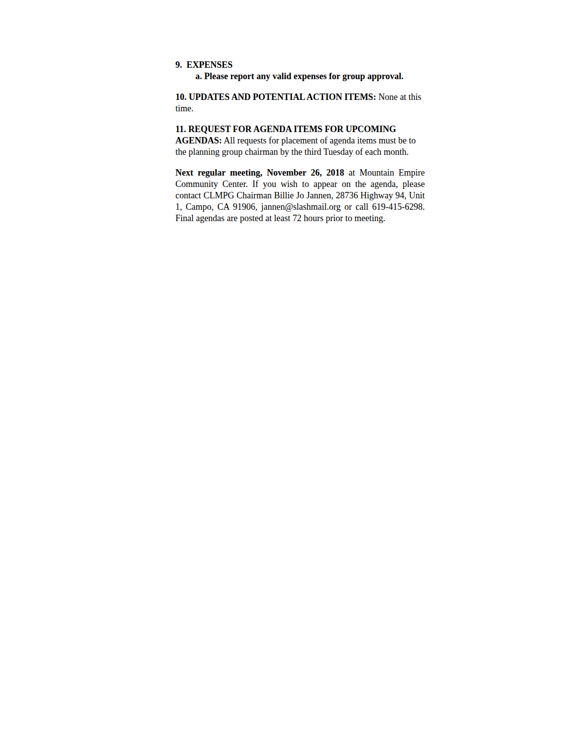9. EXPENSES a. Please report any valid expenses for group approval.
10. UPDATES AND POTENTIAL ACTION ITEMS: None at this time.
11. REQUEST FOR AGENDA ITEMS FOR UPCOMING AGENDAS: All requests for placement of agenda items must be to the planning group chairman by the third Tuesday of each month.
Next regular meeting, November 26, 2018 at Mountain Empire Community Center. If you wish to appear on the agenda, please contact CLMPG Chairman Billie Jo Jannen, 28736 Highway 94, Unit 1, Campo, CA 91906, jannen@slashmail.org or call 619-415-6298. Final agendas are posted at least 72 hours prior to meeting.